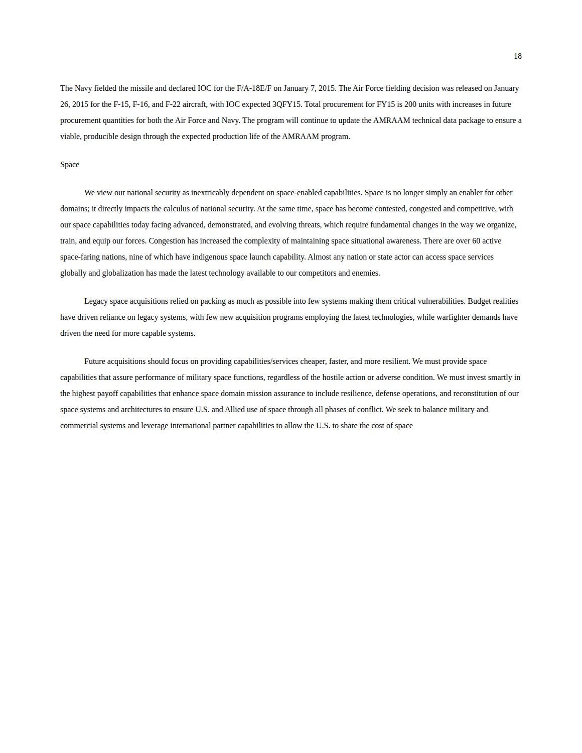18
The Navy fielded the missile and declared IOC for the F/A-18E/F on January 7, 2015. The Air Force fielding decision was released on January 26, 2015 for the F-15, F-16, and F-22 aircraft, with IOC expected 3QFY15. Total procurement for FY15 is 200 units with increases in future procurement quantities for both the Air Force and Navy. The program will continue to update the AMRAAM technical data package to ensure a viable, producible design through the expected production life of the AMRAAM program.
Space
We view our national security as inextricably dependent on space-enabled capabilities. Space is no longer simply an enabler for other domains; it directly impacts the calculus of national security. At the same time, space has become contested, congested and competitive, with our space capabilities today facing advanced, demonstrated, and evolving threats, which require fundamental changes in the way we organize, train, and equip our forces. Congestion has increased the complexity of maintaining space situational awareness. There are over 60 active space-faring nations, nine of which have indigenous space launch capability. Almost any nation or state actor can access space services globally and globalization has made the latest technology available to our competitors and enemies.
Legacy space acquisitions relied on packing as much as possible into few systems making them critical vulnerabilities. Budget realities have driven reliance on legacy systems, with few new acquisition programs employing the latest technologies, while warfighter demands have driven the need for more capable systems.
Future acquisitions should focus on providing capabilities/services cheaper, faster, and more resilient. We must provide space capabilities that assure performance of military space functions, regardless of the hostile action or adverse condition. We must invest smartly in the highest payoff capabilities that enhance space domain mission assurance to include resilience, defense operations, and reconstitution of our space systems and architectures to ensure U.S. and Allied use of space through all phases of conflict. We seek to balance military and commercial systems and leverage international partner capabilities to allow the U.S. to share the cost of space